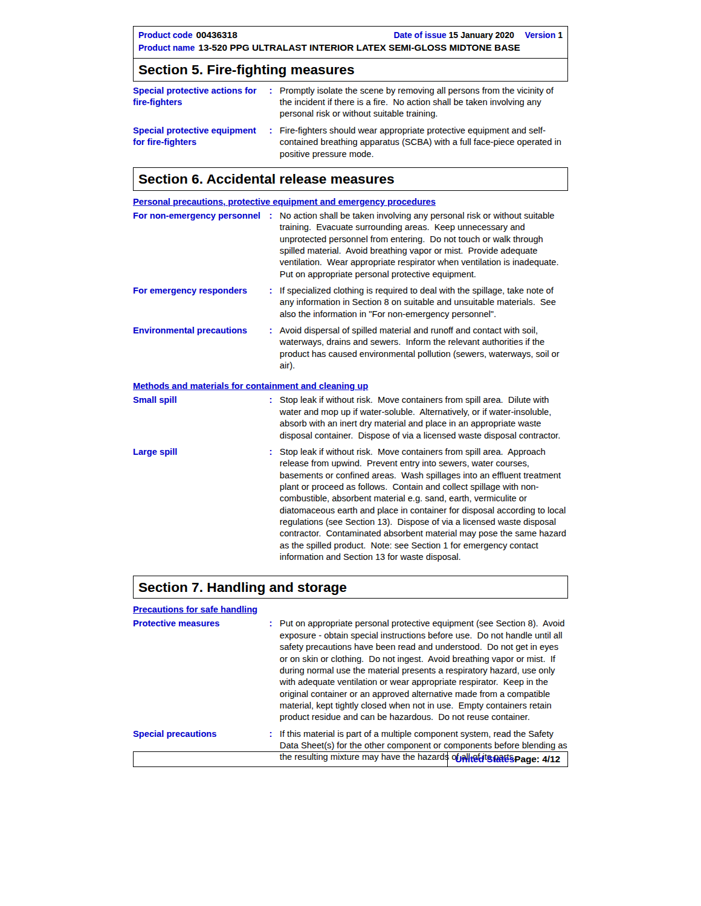Product code 00436318
Date of issue 15 January 2020 Version 1
Product name 13-520 PPG ULTRALAST INTERIOR LATEX SEMI-GLOSS MIDTONE BASE
Section 5. Fire-fighting measures
| Special protective actions for fire-fighters | : | Promptly isolate the scene by removing all persons from the vicinity of the incident if there is a fire. No action shall be taken involving any personal risk or without suitable training. |
| Special protective equipment for fire-fighters | : | Fire-fighters should wear appropriate protective equipment and self-contained breathing apparatus (SCBA) with a full face-piece operated in positive pressure mode. |
Section 6. Accidental release measures
Personal precautions, protective equipment and emergency procedures
| For non-emergency personnel | : | No action shall be taken involving any personal risk or without suitable training. Evacuate surrounding areas. Keep unnecessary and unprotected personnel from entering. Do not touch or walk through spilled material. Avoid breathing vapor or mist. Provide adequate ventilation. Wear appropriate respirator when ventilation is inadequate. Put on appropriate personal protective equipment. |
| For emergency responders | : | If specialized clothing is required to deal with the spillage, take note of any information in Section 8 on suitable and unsuitable materials. See also the information in "For non-emergency personnel". |
| Environmental precautions | : | Avoid dispersal of spilled material and runoff and contact with soil, waterways, drains and sewers. Inform the relevant authorities if the product has caused environmental pollution (sewers, waterways, soil or air). |
Methods and materials for containment and cleaning up
| Small spill | : | Stop leak if without risk. Move containers from spill area. Dilute with water and mop up if water-soluble. Alternatively, or if water-insoluble, absorb with an inert dry material and place in an appropriate waste disposal container. Dispose of via a licensed waste disposal contractor. |
| Large spill | : | Stop leak if without risk. Move containers from spill area. Approach release from upwind. Prevent entry into sewers, water courses, basements or confined areas. Wash spillages into an effluent treatment plant or proceed as follows. Contain and collect spillage with non-combustible, absorbent material e.g. sand, earth, vermiculite or diatomaceous earth and place in container for disposal according to local regulations (see Section 13). Dispose of via a licensed waste disposal contractor. Contaminated absorbent material may pose the same hazard as the spilled product. Note: see Section 1 for emergency contact information and Section 13 for waste disposal. |
Section 7. Handling and storage
Precautions for safe handling
| Protective measures | : | Put on appropriate personal protective equipment (see Section 8). Avoid exposure - obtain special instructions before use. Do not handle until all safety precautions have been read and understood. Do not get in eyes or on skin or clothing. Do not ingest. Avoid breathing vapor or mist. If during normal use the material presents a respiratory hazard, use only with adequate ventilation or wear appropriate respirator. Keep in the original container or an approved alternative made from a compatible material, kept tightly closed when not in use. Empty containers retain product residue and can be hazardous. Do not reuse container. |
| Special precautions | : | If this material is part of a multiple component system, read the Safety Data Sheet(s) for the other component or components before blending as the resulting mixture may have the hazards of all of its parts. |
United States Page: 4/12